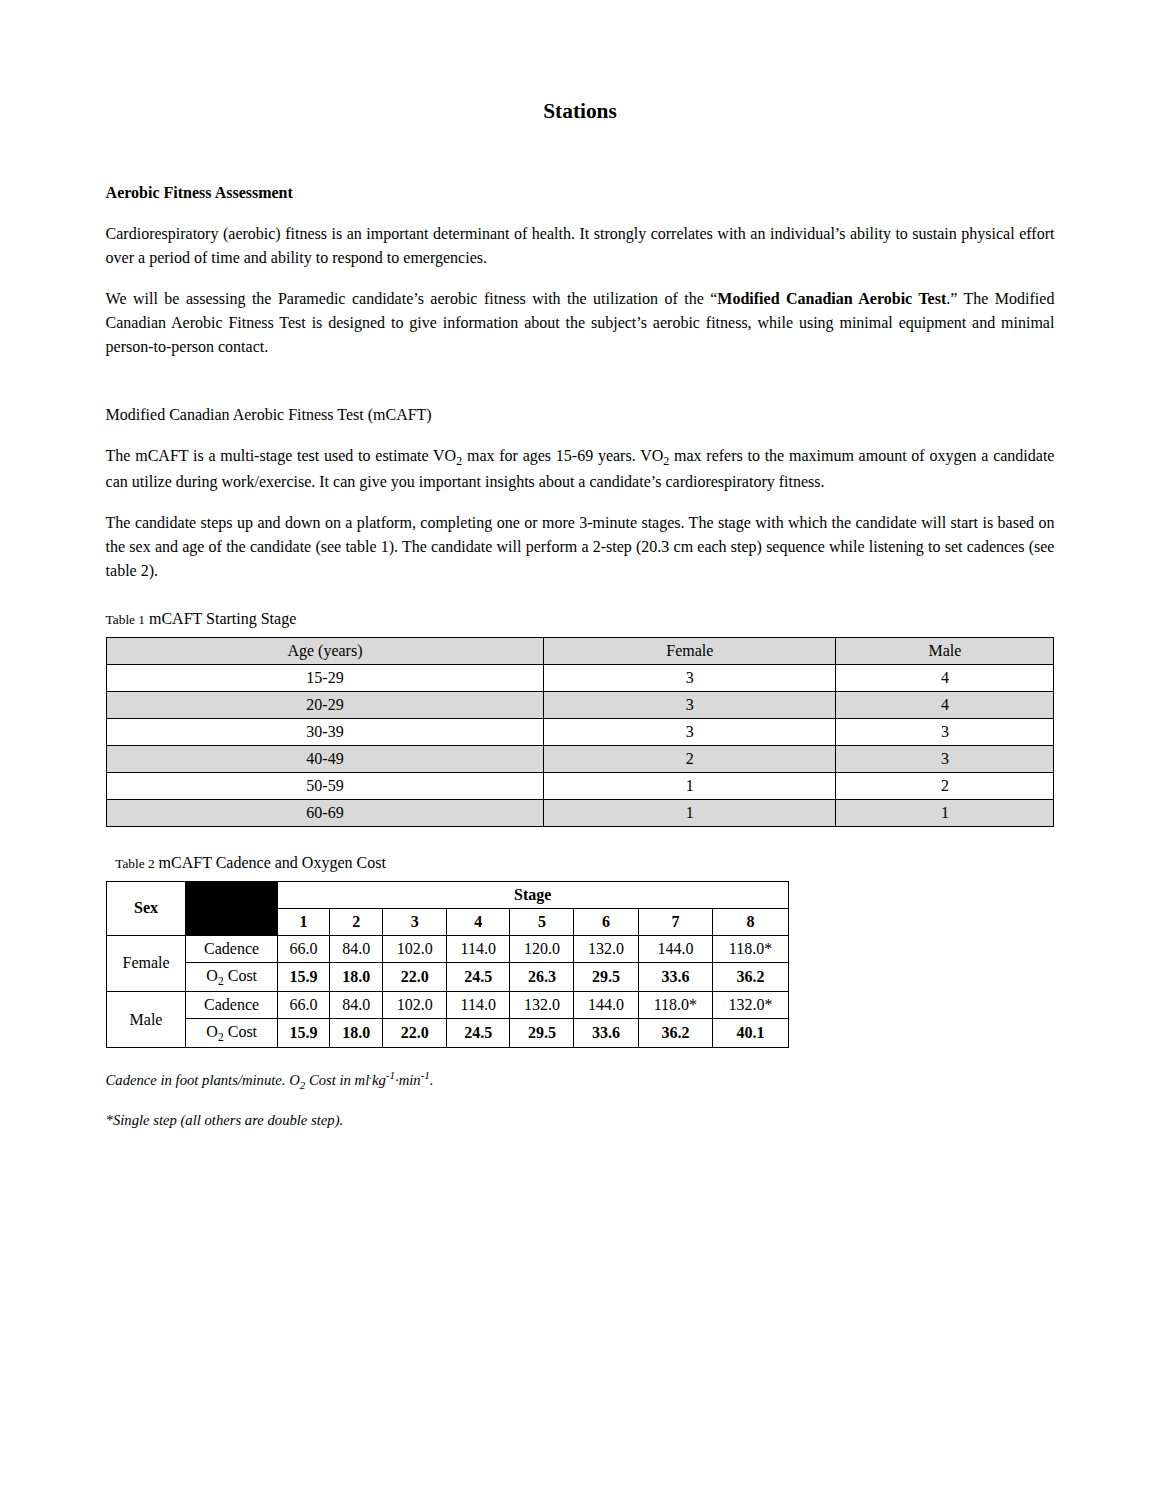Stations
Aerobic Fitness Assessment
Cardiorespiratory (aerobic) fitness is an important determinant of health. It strongly correlates with an individual’s ability to sustain physical effort over a period of time and ability to respond to emergencies.
We will be assessing the Paramedic candidate’s aerobic fitness with the utilization of the “Modified Canadian Aerobic Test.” The Modified Canadian Aerobic Fitness Test is designed to give information about the subject’s aerobic fitness, while using minimal equipment and minimal person-to-person contact.
Modified Canadian Aerobic Fitness Test (mCAFT)
The mCAFT is a multi-stage test used to estimate VO2 max for ages 15-69 years. VO2 max refers to the maximum amount of oxygen a candidate can utilize during work/exercise. It can give you important insights about a candidate’s cardiorespiratory fitness.
The candidate steps up and down on a platform, completing one or more 3-minute stages. The stage with which the candidate will start is based on the sex and age of the candidate (see table 1). The candidate will perform a 2-step (20.3 cm each step) sequence while listening to set cadences (see table 2).
Table 1 mCAFT Starting Stage
| Age (years) | Female | Male |
| --- | --- | --- |
| 15-29 | 3 | 4 |
| 20-29 | 3 | 4 |
| 30-39 | 3 | 3 |
| 40-49 | 2 | 3 |
| 50-59 | 1 | 2 |
| 60-69 | 1 | 1 |
Table 2 mCAFT Cadence and Oxygen Cost
| Sex | | Stage |
| --- | --- | --- |
| 1 | 2 | 3 | 4 | 5 | 6 | 7 | 8 |
| Female | Cadence | 66.0 | 84.0 | 102.0 | 114.0 | 120.0 | 132.0 | 144.0 | 118.0* |
| O 2 Cost | 15.9 | 18.0 | 22.0 | 24.5 | 26.3 | 29.5 | 33.6 | 36.2 |
| Male | Cadence | 66.0 | 84.0 | 102.0 | 114.0 | 132.0 | 144.0 | 118.0* | 132.0* |
| O 2 Cost | 15.9 | 18.0 | 22.0 | 24.5 | 29.5 | 33.6 | 36.2 | 40.1 |
Cadence in foot plants/minute. O2 Cost in ml.kg-1·min-1.
*Single step (all others are double step).